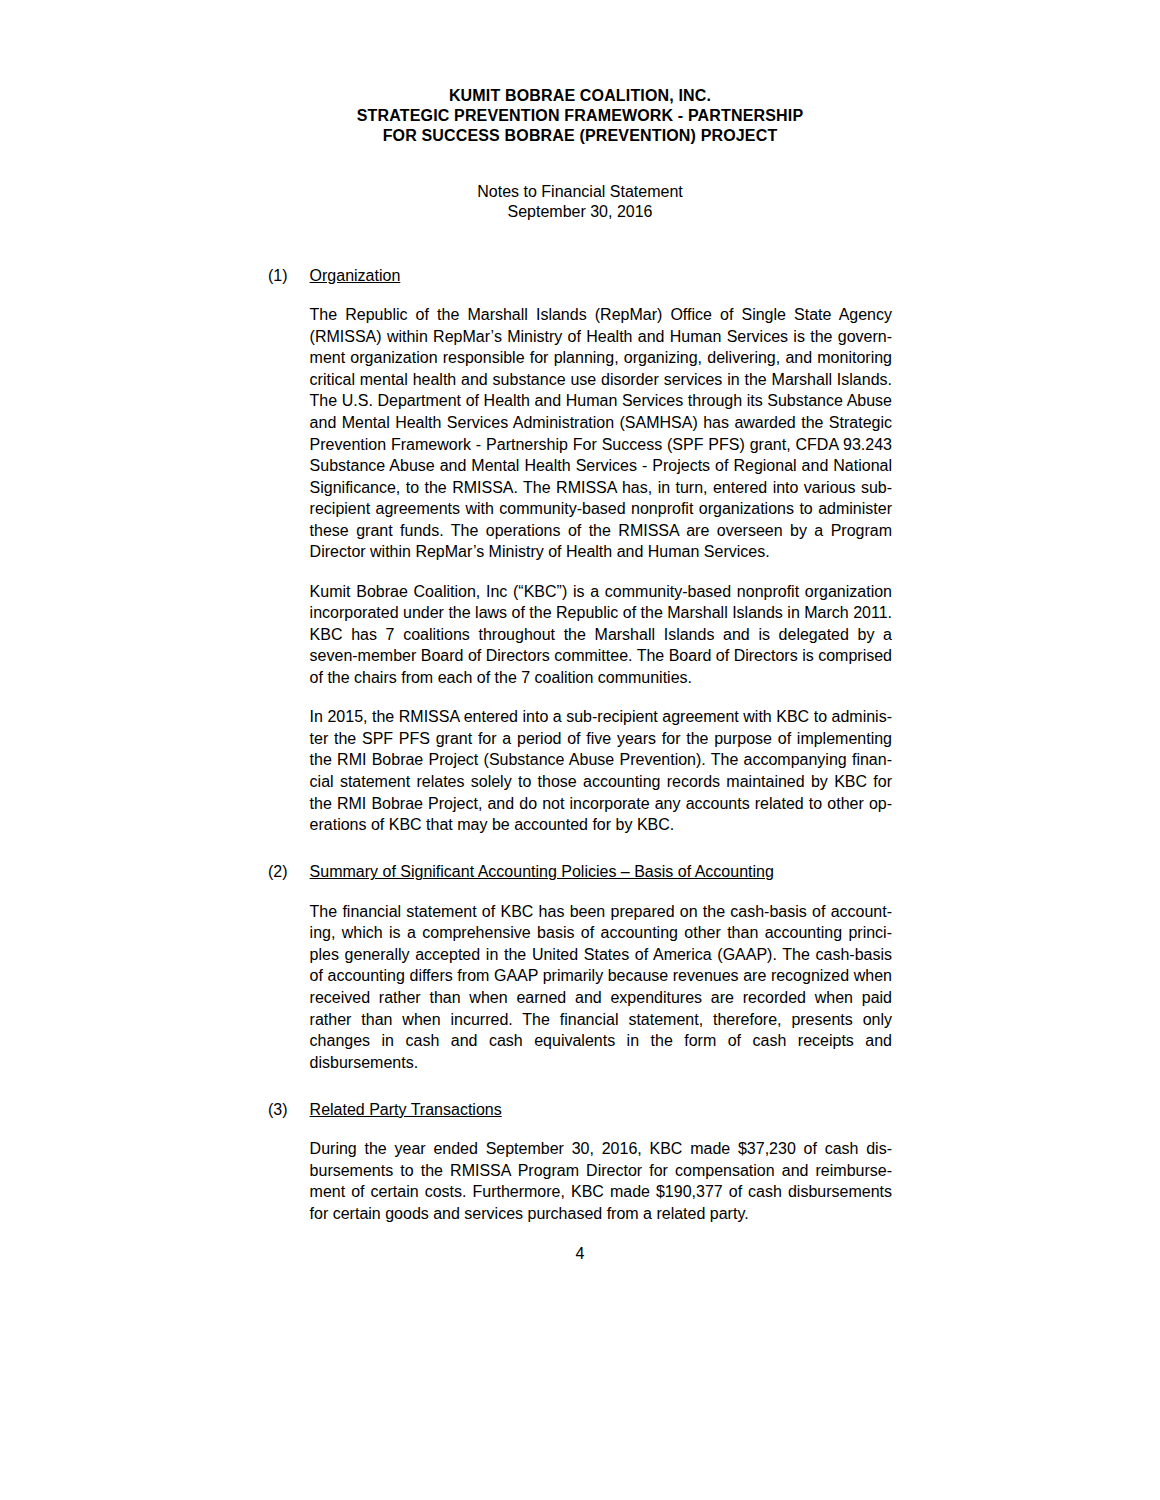Kumit Bobrae Coalition, Inc.
Strategic Prevention Framework - Partnership
for Success Bobrae (Prevention) Project
Notes to Financial Statement
September 30, 2016
(1) Organization
The Republic of the Marshall Islands (RepMar) Office of Single State Agency (RMISSA) within RepMar’s Ministry of Health and Human Services is the government organization responsible for planning, organizing, delivering, and monitoring critical mental health and substance use disorder services in the Marshall Islands. The U.S. Department of Health and Human Services through its Substance Abuse and Mental Health Services Administration (SAMHSA) has awarded the Strategic Prevention Framework - Partnership For Success (SPF PFS) grant, CFDA 93.243 Substance Abuse and Mental Health Services - Projects of Regional and National Significance, to the RMISSA. The RMISSA has, in turn, entered into various sub-recipient agreements with community-based nonprofit organizations to administer these grant funds. The operations of the RMISSA are overseen by a Program Director within RepMar’s Ministry of Health and Human Services.
Kumit Bobrae Coalition, Inc (“KBC”) is a community-based nonprofit organization incorporated under the laws of the Republic of the Marshall Islands in March 2011. KBC has 7 coalitions throughout the Marshall Islands and is delegated by a seven-member Board of Directors committee. The Board of Directors is comprised of the chairs from each of the 7 coalition communities.
In 2015, the RMISSA entered into a sub-recipient agreement with KBC to administer the SPF PFS grant for a period of five years for the purpose of implementing the RMI Bobrae Project (Substance Abuse Prevention). The accompanying financial statement relates solely to those accounting records maintained by KBC for the RMI Bobrae Project, and do not incorporate any accounts related to other operations of KBC that may be accounted for by KBC.
(2) Summary of Significant Accounting Policies – Basis of Accounting
The financial statement of KBC has been prepared on the cash-basis of accounting, which is a comprehensive basis of accounting other than accounting principles generally accepted in the United States of America (GAAP). The cash-basis of accounting differs from GAAP primarily because revenues are recognized when received rather than when earned and expenditures are recorded when paid rather than when incurred. The financial statement, therefore, presents only changes in cash and cash equivalents in the form of cash receipts and disbursements.
(3) Related Party Transactions
During the year ended September 30, 2016, KBC made $37,230 of cash disbursements to the RMISSA Program Director for compensation and reimbursement of certain costs. Furthermore, KBC made $190,377 of cash disbursements for certain goods and services purchased from a related party.
4